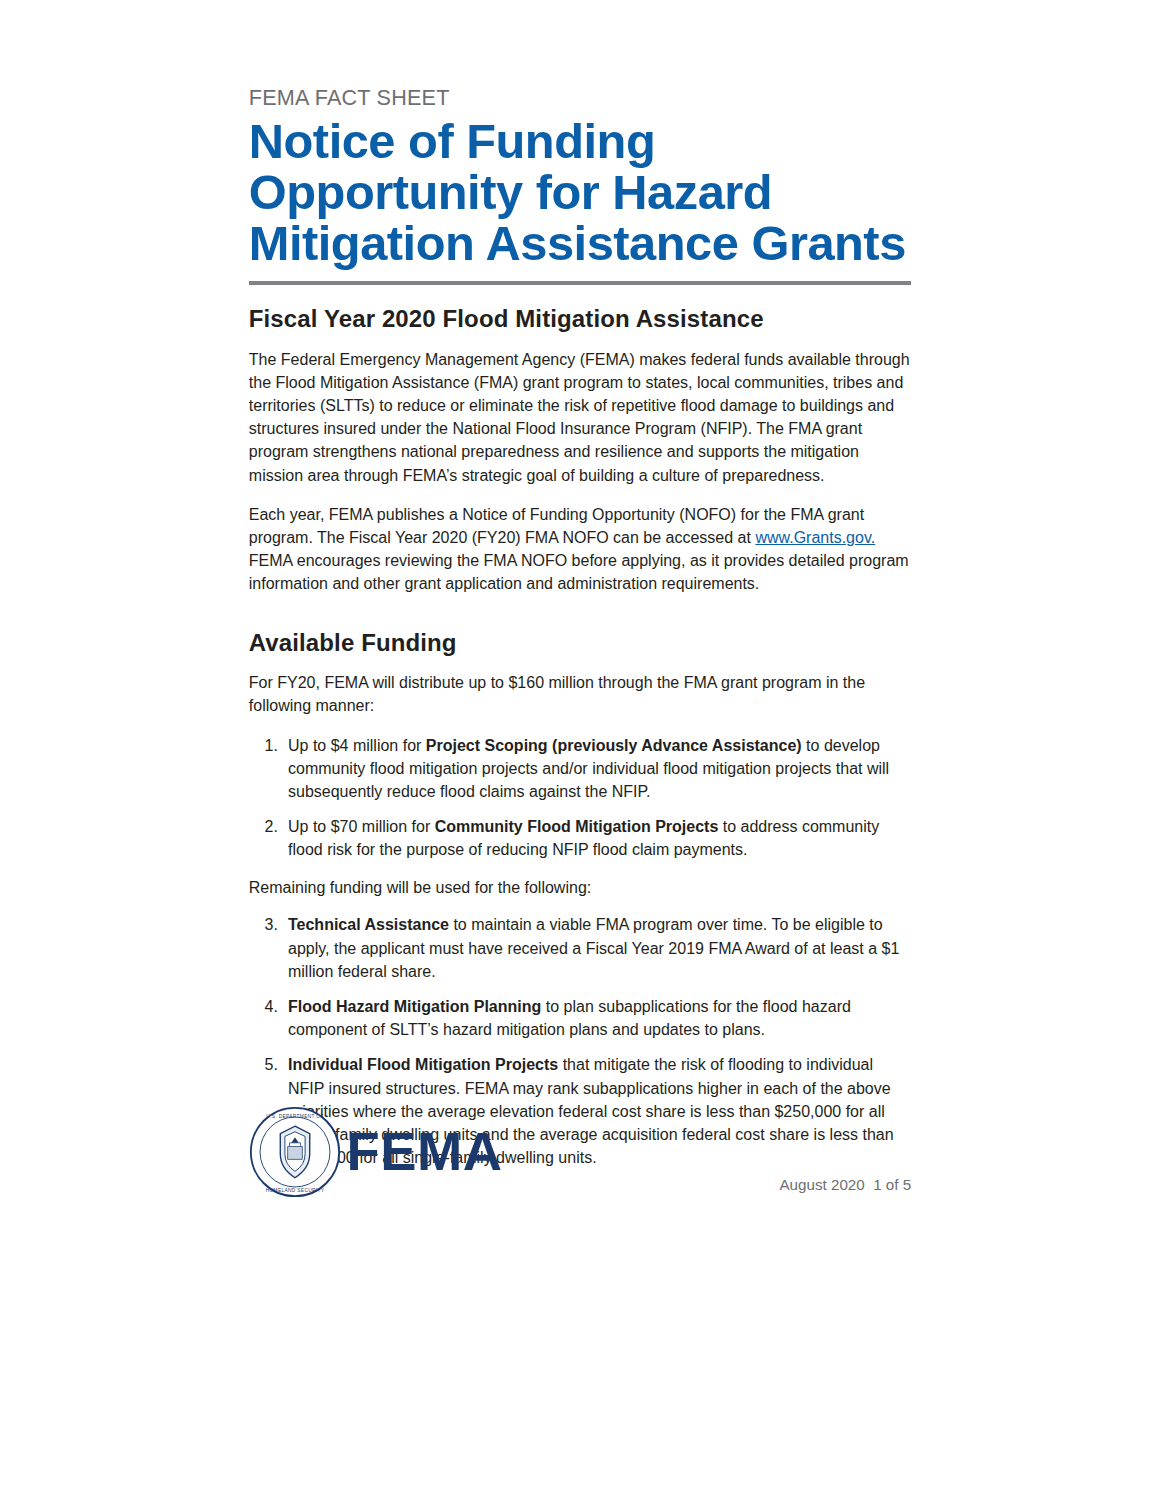FEMA FACT SHEET
Notice of Funding Opportunity for Hazard
Mitigation Assistance Grants
Fiscal Year 2020 Flood Mitigation Assistance
The Federal Emergency Management Agency (FEMA) makes federal funds available through the Flood Mitigation Assistance (FMA) grant program to states, local communities, tribes and territories (SLTTs) to reduce or eliminate the risk of repetitive flood damage to buildings and structures insured under the National Flood Insurance Program (NFIP). The FMA grant program strengthens national preparedness and resilience and supports the mitigation mission area through FEMA’s strategic goal of building a culture of preparedness.
Each year, FEMA publishes a Notice of Funding Opportunity (NOFO) for the FMA grant program. The Fiscal Year 2020 (FY20) FMA NOFO can be accessed at www.Grants.gov. FEMA encourages reviewing the FMA NOFO before applying, as it provides detailed program information and other grant application and administration requirements.
Available Funding
For FY20, FEMA will distribute up to $160 million through the FMA grant program in the following manner:
Up to $4 million for Project Scoping (previously Advance Assistance) to develop community flood mitigation projects and/or individual flood mitigation projects that will subsequently reduce flood claims against the NFIP.
Up to $70 million for Community Flood Mitigation Projects to address community flood risk for the purpose of reducing NFIP flood claim payments.
Remaining funding will be used for the following:
Technical Assistance to maintain a viable FMA program over time. To be eligible to apply, the applicant must have received a Fiscal Year 2019 FMA Award of at least a $1 million federal share.
Flood Hazard Mitigation Planning to plan subapplications for the flood hazard component of SLTT’s hazard mitigation plans and updates to plans.
Individual Flood Mitigation Projects that mitigate the risk of flooding to individual NFIP insured structures. FEMA may rank subapplications higher in each of the above priorities where the average elevation federal cost share is less than $250,000 for all single-family dwelling units and the average acquisition federal cost share is less than $750,000 for all single-family dwelling units.
U.S. DEPARTMENT OF HOMELAND SECURITY FEMA
August 2020 1 of 5